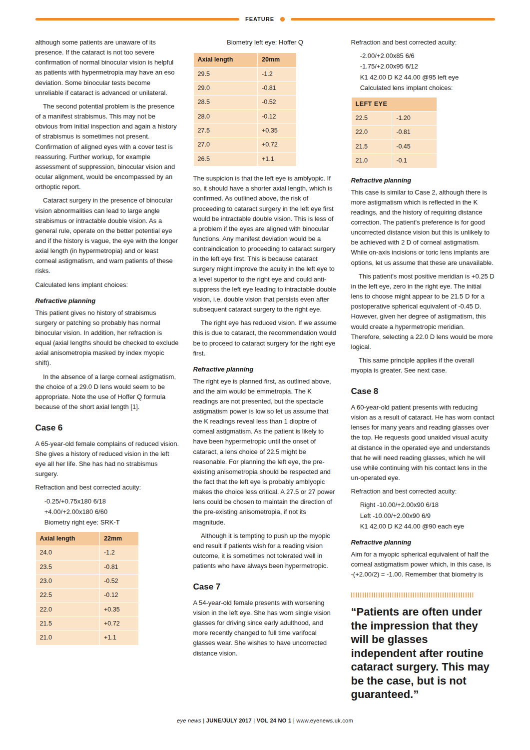FEATURE
although some patients are unaware of its presence. If the cataract is not too severe confirmation of normal binocular vision is helpful as patients with hypermetropia may have an eso deviation. Some binocular tests become unreliable if cataract is advanced or unilateral.
The second potential problem is the presence of a manifest strabismus. This may not be obvious from initial inspection and again a history of strabismus is sometimes not present. Confirmation of aligned eyes with a cover test is reassuring. Further workup, for example assessment of suppression, binocular vision and ocular alignment, would be encompassed by an orthoptic report.
Cataract surgery in the presence of binocular vision abnormalities can lead to large angle strabismus or intractable double vision. As a general rule, operate on the better potential eye and if the history is vague, the eye with the longer axial length (in hypermetropia) and or least corneal astigmatism, and warn patients of these risks.
Calculated lens implant choices:
Refractive planning
This patient gives no history of strabismus surgery or patching so probably has normal binocular vision. In addition, her refraction is equal (axial lengths should be checked to exclude axial anisometropia masked by index myopic shift).
In the absence of a large corneal astigmatism, the choice of a 29.0 D lens would seem to be appropriate. Note the use of Hoffer Q formula because of the short axial length [1].
Case 6
A 65-year-old female complains of reduced vision. She gives a history of reduced vision in the left eye all her life. She has had no strabismus surgery.
Refraction and best corrected acuity:
-0.25/+0.75x180 6/18
+4.00/+2.00x180 6/60
Biometry right eye: SRK-T
| Axial length | 22mm |
| --- | --- |
| 24.0 | -1.2 |
| 23.5 | -0.81 |
| 23.0 | -0.52 |
| 22.5 | -0.12 |
| 22.0 | +0.35 |
| 21.5 | +0.72 |
| 21.0 | +1.1 |
Biometry left eye: Hoffer Q
| Axial length | 20mm |
| --- | --- |
| 29.5 | -1.2 |
| 29.0 | -0.81 |
| 28.5 | -0.52 |
| 28.0 | -0.12 |
| 27.5 | +0.35 |
| 27.0 | +0.72 |
| 26.5 | +1.1 |
The suspicion is that the left eye is amblyopic. If so, it should have a shorter axial length, which is confirmed. As outlined above, the risk of proceeding to cataract surgery in the left eye first would be intractable double vision. This is less of a problem if the eyes are aligned with binocular functions. Any manifest deviation would be a contraindication to proceeding to cataract surgery in the left eye first. This is because cataract surgery might improve the acuity in the left eye to a level superior to the right eye and could anti-suppress the left eye leading to intractable double vision, i.e. double vision that persists even after subsequent cataract surgery to the right eye.
The right eye has reduced vision. If we assume this is due to cataract, the recommendation would be to proceed to cataract surgery for the right eye first.
Refractive planning
The right eye is planned first, as outlined above, and the aim would be emmetropia. The K readings are not presented, but the spectacle astigmatism power is low so let us assume that the K readings reveal less than 1 dioptre of corneal astigmatism. As the patient is likely to have been hypermetropic until the onset of cataract, a lens choice of 22.5 might be reasonable. For planning the left eye, the pre-existing anisometropia should be respected and the fact that the left eye is probably amblyopic makes the choice less critical. A 27.5 or 27 power lens could be chosen to maintain the direction of the pre-existing anisometropia, if not its magnitude.
Although it is tempting to push up the myopic end result if patients wish for a reading vision outcome, it is sometimes not tolerated well in patients who have always been hypermetropic.
Case 7
A 54-year-old female presents with worsening vision in the left eye. She has worn single vision glasses for driving since early adulthood, and more recently changed to full time varifocal glasses wear. She wishes to have uncorrected distance vision.
Refraction and best corrected acuity:
-2.00/+2.00x85 6/6
-1.75/+2.00x95 6/12
K1 42.00 D K2 44.00 @95 left eye
Calculated lens implant choices:
| LEFT EYE |
| --- |
| 22.5 | -1.20 |
| 22.0 | -0.81 |
| 21.5 | -0.45 |
| 21.0 | -0.1 |
Refractive planning
This case is similar to Case 2, although there is more astigmatism which is reflected in the K readings, and the history of requiring distance correction. The patient's preference is for good uncorrected distance vision but this is unlikely to be achieved with 2 D of corneal astigmatism. While on-axis incisions or toric lens implants are options, let us assume that these are unavailable.
This patient's most positive meridian is +0.25 D in the left eye, zero in the right eye. The initial lens to choose might appear to be 21.5 D for a postoperative spherical equivalent of -0.45 D. However, given her degree of astigmatism, this would create a hypermetropic meridian. Therefore, selecting a 22.0 D lens would be more logical.
This same principle applies if the overall myopia is greater. See next case.
Case 8
A 60-year-old patient presents with reducing vision as a result of cataract. He has worn contact lenses for many years and reading glasses over the top. He requests good unaided visual acuity at distance in the operated eye and understands that he will need reading glasses, which he will use while continuing with his contact lens in the un-operated eye.
Refraction and best corrected acuity:
Right -10.00/+2.00x90 6/18
Left -10.00/+2.00x90 6/9
K1 42.00 D K2 44.00 @90 each eye
Refractive planning
Aim for a myopic spherical equivalent of half the corneal astigmatism power which, in this case, is -(+2.00/2) = -1.00. Remember that biometry is
||||||||||||||||||||||||||||||||||||||||||||||||||||||
“Patients are often under the impression that they will be glasses independent after routine cataract surgery. This may be the case, but is not guaranteed.”
eye news | JUNE/JULY 2017 | VOL 24 NO 1 | www.eyenews.uk.com